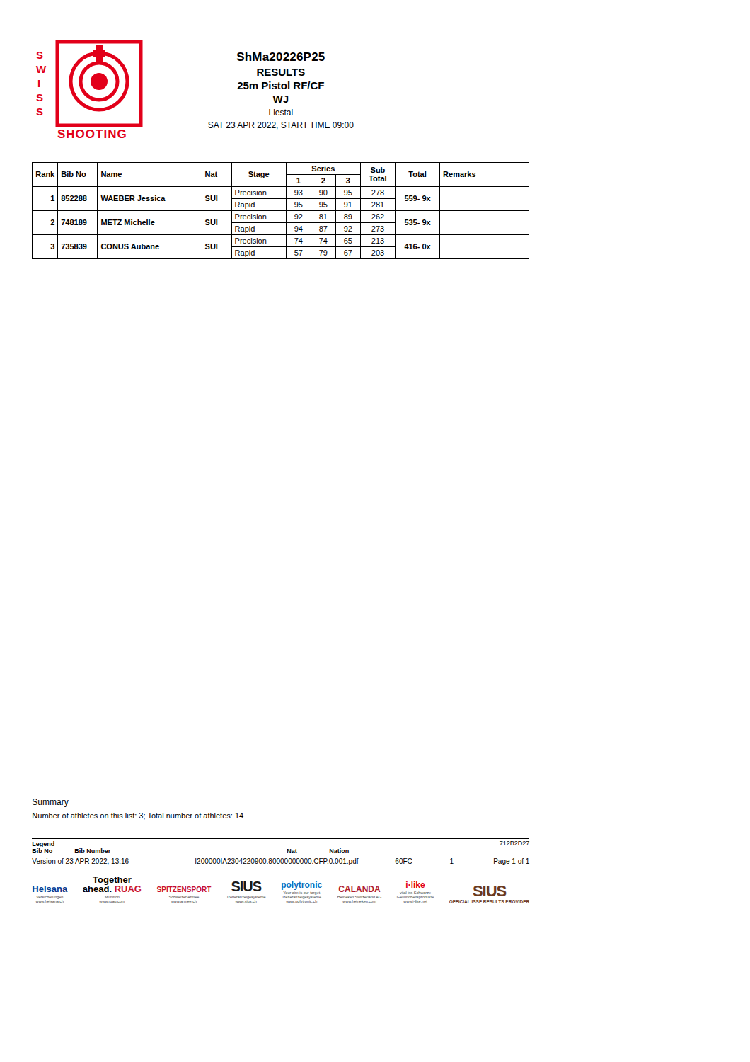S W I S S SHOOTING
ShMa20226P25
RESULTS
25m Pistol RF/CF
WJ
Liestal
SAT 23 APR 2022, START TIME 09:00
| Rank | Bib No | Name | Nat | Stage | Series | Sub Total | Total | Remarks |
| --- | --- | --- | --- | --- | --- | --- | --- | --- |
| 1 | 2 | 3 |
| 1 | 852288 | WAEBER Jessica | SUI | Precision | 93 | 90 | 95 | 278 | 559- 9x | |
| Rapid | 95 | 95 | 91 | 281 |
| 2 | 748189 | METZ Michelle | SUI | Precision | 92 | 81 | 89 | 262 | 535- 9x | |
| Rapid | 94 | 87 | 92 | 273 |
| 3 | 735839 | CONUS Aubane | SUI | Precision | 74 | 74 | 65 | 213 | 416- 0x | |
| Rapid | 57 | 79 | 67 | 203 |
Summary
Number of athletes on this list: 3; Total number of athletes: 14
712B2D27
Legend
Bib No
Bib Number
Nat
Nation
Version of 23 APR 2022, 13:16
I200000IA2304220900.80000000000.CFP.0.001.pdf
60FC
1
Page 1 of 1
Helsana
Versicherungen
www.helsana.ch
Together
ahead. RUAG
Munition
www.ruag.com
SPITZENSPORT
Schweizer Armee
www.armee.ch
SIUS
Trefferanzeigesysteme
www.sius.ch
polytronic
Your aim is our target
Trefferanzeigesysteme
www.polytronic.ch
CALANDA
Heineken Switzerland AG
www.heineken.com
i·like
vital ins Schwarze
Gesundheitsprodukte
www.i-like.net
SIUS
OFFICIAL ISSF RESULTS PROVIDER